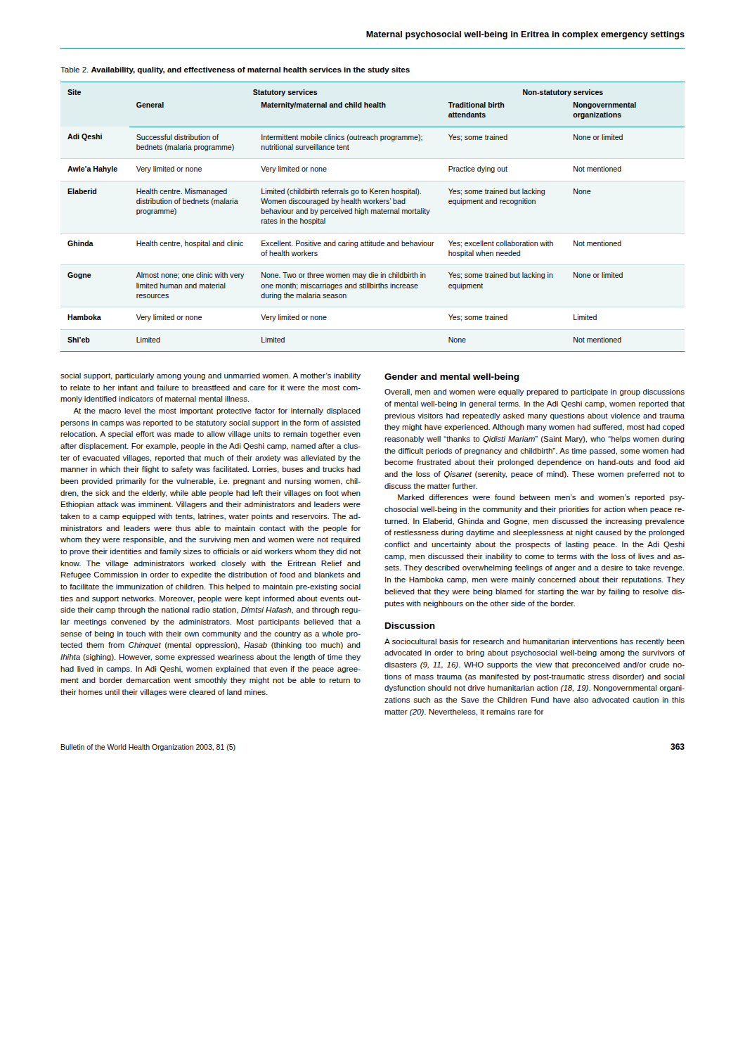Maternal psychosocial well-being in Eritrea in complex emergency settings
Table 2. Availability, quality, and effectiveness of maternal health services in the study sites
| Site | Statutory services | Non-statutory services |
| --- | --- | --- |
| General | Maternity/maternal and child health | Traditional birth attendants | Nongovernmental organizations |
| Adi Qeshi | Successful distribution of bednets (malaria programme) | Intermittent mobile clinics (outreach programme); nutritional surveillance tent | Yes; some trained | None or limited |
| Awle’a Hahyle | Very limited or none | Very limited or none | Practice dying out | Not mentioned |
| Elaberid | Health centre. Mismanaged distribution of bednets (malaria programme) | Limited (childbirth referrals go to Keren hospital). Women discouraged by health workers’ bad behaviour and by perceived high maternal mortality rates in the hospital | Yes; some trained but lacking equipment and recognition | None |
| Ghinda | Health centre, hospital and clinic | Excellent. Positive and caring attitude and behaviour of health workers | Yes; excellent collaboration with hospital when needed | Not mentioned |
| Gogne | Almost none; one clinic with very limited human and material resources | None. Two or three women may die in childbirth in one month; miscarriages and stillbirths increase during the malaria season | Yes; some trained but lacking in equipment | None or limited |
| Hamboka | Very limited or none | Very limited or none | Yes; some trained | Limited |
| Shi’eb | Limited | Limited | None | Not mentioned |
social support, particularly among young and unmarried women. A mother’s inability to relate to her infant and failure to breastfeed and care for it were the most commonly identified indicators of maternal mental illness.
At the macro level the most important protective factor for internally displaced persons in camps was reported to be statutory social support in the form of assisted relocation. A special effort was made to allow village units to remain together even after displacement. For example, people in the Adi Qeshi camp, named after a cluster of evacuated villages, reported that much of their anxiety was alleviated by the manner in which their flight to safety was facilitated. Lorries, buses and trucks had been provided primarily for the vulnerable, i.e. pregnant and nursing women, children, the sick and the elderly, while able people had left their villages on foot when Ethiopian attack was imminent. Villagers and their administrators and leaders were taken to a camp equipped with tents, latrines, water points and reservoirs. The administrators and leaders were thus able to maintain contact with the people for whom they were responsible, and the surviving men and women were not required to prove their identities and family sizes to officials or aid workers whom they did not know. The village administrators worked closely with the Eritrean Relief and Refugee Commission in order to expedite the distribution of food and blankets and to facilitate the immunization of children. This helped to maintain pre-existing social ties and support networks. Moreover, people were kept informed about events outside their camp through the national radio station, Dimtsi Hafash, and through regular meetings convened by the administrators. Most participants believed that a sense of being in touch with their own community and the country as a whole protected them from Chinquet (mental oppression), Ḣasab (thinking too much) and Ihihta (sighing). However, some expressed weariness about the length of time they had lived in camps. In Adi Qeshi, women explained that even if the peace agreement and border demarcation went smoothly they might not be able to return to their homes until their villages were cleared of land mines.
Gender and mental well-being
Overall, men and women were equally prepared to participate in group discussions of mental well-being in general terms. In the Adi Qeshi camp, women reported that previous visitors had repeatedly asked many questions about violence and trauma they might have experienced. Although many women had suffered, most had coped reasonably well “thanks to Qidisti Mariam” (Saint Mary), who “helps women during the difficult periods of pregnancy and childbirth”. As time passed, some women had become frustrated about their prolonged dependence on hand-outs and food aid and the loss of Qisanet (serenity, peace of mind). These women preferred not to discuss the matter further.
Marked differences were found between men’s and women’s reported psychosocial well-being in the community and their priorities for action when peace returned. In Elaberid, Ghinda and Gogne, men discussed the increasing prevalence of restlessness during daytime and sleeplessness at night caused by the prolonged conflict and uncertainty about the prospects of lasting peace. In the Adi Qeshi camp, men discussed their inability to come to terms with the loss of lives and assets. They described overwhelming feelings of anger and a desire to take revenge. In the Hamboka camp, men were mainly concerned about their reputations. They believed that they were being blamed for starting the war by failing to resolve disputes with neighbours on the other side of the border.
Discussion
A sociocultural basis for research and humanitarian interventions has recently been advocated in order to bring about psychosocial well-being among the survivors of disasters (9, 11, 16). WHO supports the view that preconceived and/or crude notions of mass trauma (as manifested by post-traumatic stress disorder) and social dysfunction should not drive humanitarian action (18, 19). Nongovernmental organizations such as the Save the Children Fund have also advocated caution in this matter (20). Nevertheless, it remains rare for
Bulletin of the World Health Organization 2003, 81 (5)
363